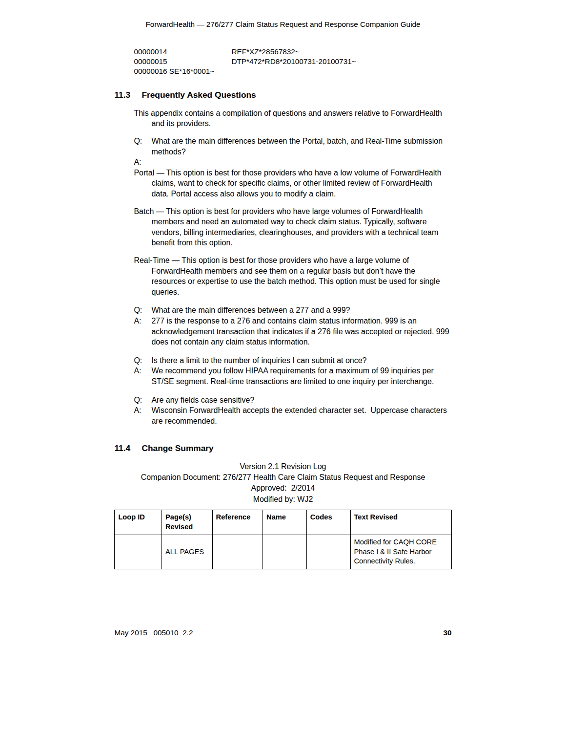ForwardHealth — 276/277 Claim Status Request and Response Companion Guide
00000014 REF*XZ*28567832~ 00000015 DTP*472*RD8*20100731-20100731~ 00000016 SE*16*0001~
11.3 Frequently Asked Questions
This appendix contains a compilation of questions and answers relative to ForwardHealth and its providers.
Q: What are the main differences between the Portal, batch, and Real-Time submission methods?
A:
Portal — This option is best for those providers who have a low volume of ForwardHealth claims, want to check for specific claims, or other limited review of ForwardHealth data. Portal access also allows you to modify a claim.
Batch — This option is best for providers who have large volumes of ForwardHealth members and need an automated way to check claim status. Typically, software vendors, billing intermediaries, clearinghouses, and providers with a technical team benefit from this option.
Real-Time — This option is best for those providers who have a large volume of ForwardHealth members and see them on a regular basis but don’t have the resources or expertise to use the batch method. This option must be used for single queries.
Q: What are the main differences between a 277 and a 999?
A: 277 is the response to a 276 and contains claim status information. 999 is an acknowledgement transaction that indicates if a 276 file was accepted or rejected. 999 does not contain any claim status information.
Q: Is there a limit to the number of inquiries I can submit at once?
A: We recommend you follow HIPAA requirements for a maximum of 99 inquiries per ST/SE segment. Real-time transactions are limited to one inquiry per interchange.
Q: Are any fields case sensitive?
A: Wisconsin ForwardHealth accepts the extended character set. Uppercase characters are recommended.
11.4 Change Summary
Version 2.1 Revision Log
Companion Document: 276/277 Health Care Claim Status Request and Response
Approved: 2/2014
Modified by: WJ2
| Loop ID | Page(s) Revised | Reference | Name | Codes | Text Revised |
| --- | --- | --- | --- | --- | --- |
| | ALL PAGES | | | | Modified for CAQH CORE Phase I & II Safe Harbor Connectivity Rules. |
May 2015 005010 2.2 30